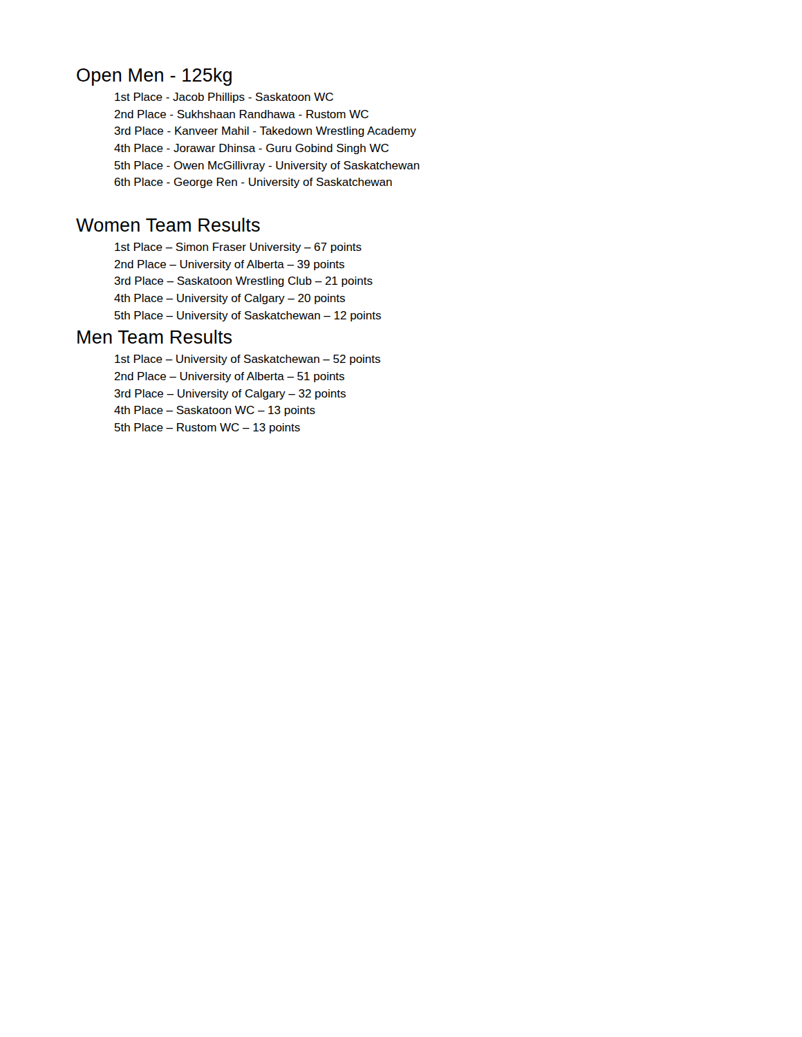Open Men - 125kg
1st Place - Jacob Phillips - Saskatoon WC
2nd Place - Sukhshaan Randhawa - Rustom WC
3rd Place - Kanveer Mahil - Takedown Wrestling Academy
4th Place - Jorawar Dhinsa - Guru Gobind Singh WC
5th Place - Owen McGillivray - University of Saskatchewan
6th Place - George Ren - University of Saskatchewan
Women Team Results
1st Place – Simon Fraser University – 67 points
2nd Place – University of Alberta – 39 points
3rd Place – Saskatoon Wrestling Club – 21 points
4th Place – University of Calgary – 20 points
5th Place – University of Saskatchewan – 12 points
Men Team Results
1st Place – University of Saskatchewan – 52 points
2nd Place – University of Alberta – 51 points
3rd Place – University of Calgary – 32 points
4th Place – Saskatoon WC – 13 points
5th Place – Rustom WC – 13 points